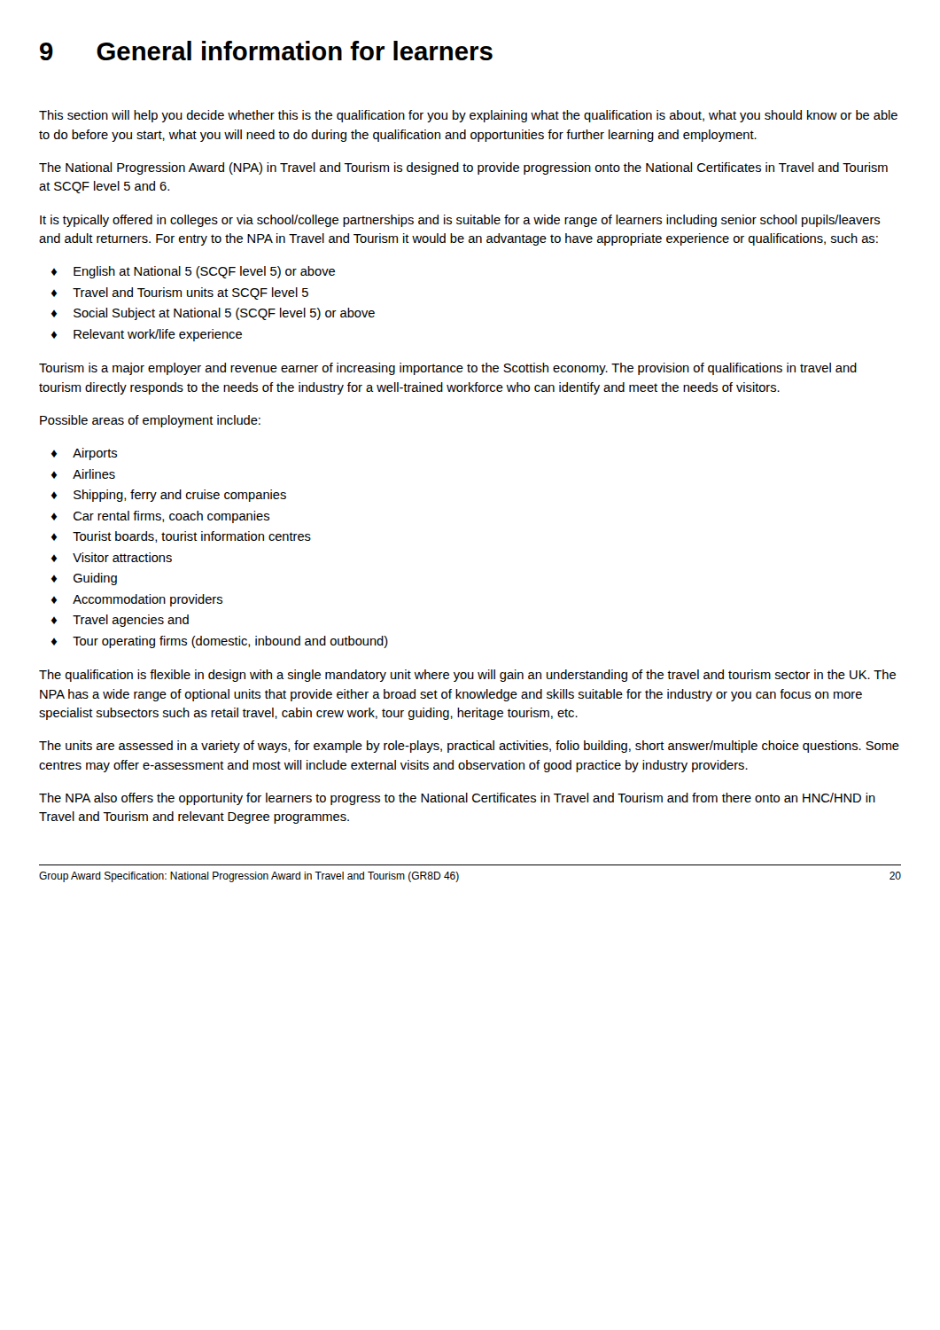9 General information for learners
This section will help you decide whether this is the qualification for you by explaining what the qualification is about, what you should know or be able to do before you start, what you will need to do during the qualification and opportunities for further learning and employment.
The National Progression Award (NPA) in Travel and Tourism is designed to provide progression onto the National Certificates in Travel and Tourism at SCQF level 5 and 6.
It is typically offered in colleges or via school/college partnerships and is suitable for a wide range of learners including senior school pupils/leavers and adult returners. For entry to the NPA in Travel and Tourism it would be an advantage to have appropriate experience or qualifications, such as:
English at National 5 (SCQF level 5) or above
Travel and Tourism units at SCQF level 5
Social Subject at National 5 (SCQF level 5) or above
Relevant work/life experience
Tourism is a major employer and revenue earner of increasing importance to the Scottish economy. The provision of qualifications in travel and tourism directly responds to the needs of the industry for a well-trained workforce who can identify and meet the needs of visitors.
Possible areas of employment include:
Airports
Airlines
Shipping, ferry and cruise companies
Car rental firms, coach companies
Tourist boards, tourist information centres
Visitor attractions
Guiding
Accommodation providers
Travel agencies and
Tour operating firms (domestic, inbound and outbound)
The qualification is flexible in design with a single mandatory unit where you will gain an understanding of the travel and tourism sector in the UK. The NPA has a wide range of optional units that provide either a broad set of knowledge and skills suitable for the industry or you can focus on more specialist subsectors such as retail travel, cabin crew work, tour guiding, heritage tourism, etc.
The units are assessed in a variety of ways, for example by role-plays, practical activities, folio building, short answer/multiple choice questions. Some centres may offer e-assessment and most will include external visits and observation of good practice by industry providers.
The NPA also offers the opportunity for learners to progress to the National Certificates in Travel and Tourism and from there onto an HNC/HND in Travel and Tourism and relevant Degree programmes.
Group Award Specification: National Progression Award in Travel and Tourism (GR8D 46) 20